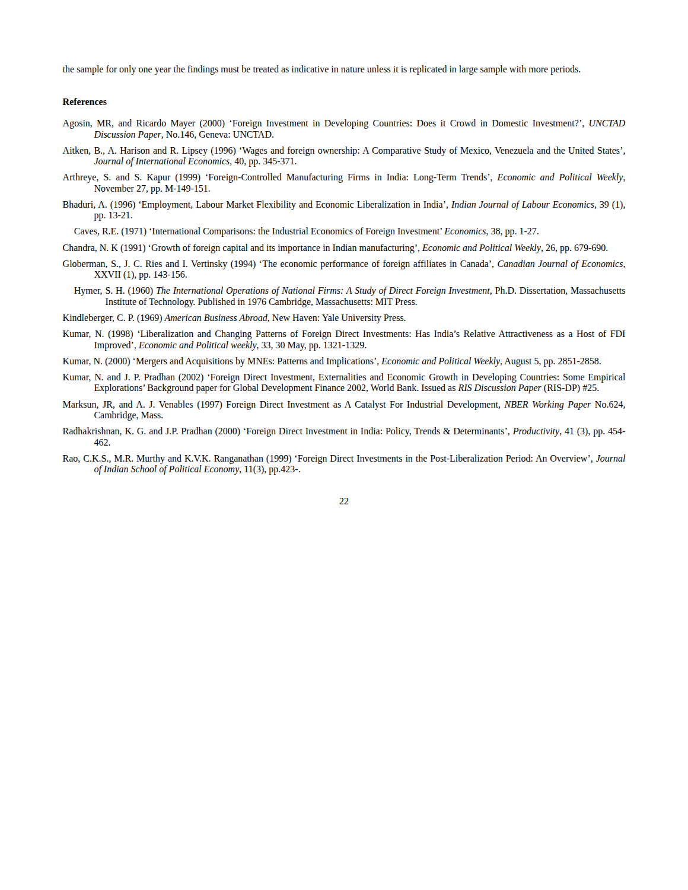the sample for only one year the findings must be treated as indicative in nature unless it is replicated in large sample with more periods.
References
Agosin, MR, and Ricardo Mayer (2000) ‘Foreign Investment in Developing Countries: Does it Crowd in Domestic Investment?’, UNCTAD Discussion Paper, No.146, Geneva: UNCTAD.
Aitken, B., A. Harison and R. Lipsey (1996) ‘Wages and foreign ownership: A Comparative Study of Mexico, Venezuela and the United States’, Journal of International Economics, 40, pp. 345-371.
Arthreye, S. and S. Kapur (1999) ‘Foreign-Controlled Manufacturing Firms in India: Long-Term Trends’, Economic and Political Weekly, November 27, pp. M-149-151.
Bhaduri, A. (1996) ‘Employment, Labour Market Flexibility and Economic Liberalization in India’, Indian Journal of Labour Economics, 39 (1), pp. 13-21.
Caves, R.E. (1971) ‘International Comparisons: the Industrial Economics of Foreign Investment’ Economics, 38, pp. 1-27.
Chandra, N. K (1991) ‘Growth of foreign capital and its importance in Indian manufacturing’, Economic and Political Weekly, 26, pp. 679-690.
Globerman, S., J. C. Ries and I. Vertinsky (1994) ‘The economic performance of foreign affiliates in Canada’, Canadian Journal of Economics, XXVII (1), pp. 143-156.
Hymer, S. H. (1960) The International Operations of National Firms: A Study of Direct Foreign Investment, Ph.D. Dissertation, Massachusetts Institute of Technology. Published in 1976 Cambridge, Massachusetts: MIT Press.
Kindleberger, C. P. (1969) American Business Abroad, New Haven: Yale University Press.
Kumar, N. (1998) ‘Liberalization and Changing Patterns of Foreign Direct Investments: Has India’s Relative Attractiveness as a Host of FDI Improved’, Economic and Political weekly, 33, 30 May, pp. 1321-1329.
Kumar, N. (2000) ‘Mergers and Acquisitions by MNEs: Patterns and Implications’, Economic and Political Weekly, August 5, pp. 2851-2858.
Kumar, N. and J. P. Pradhan (2002) ‘Foreign Direct Investment, Externalities and Economic Growth in Developing Countries: Some Empirical Explorations’ Background paper for Global Development Finance 2002, World Bank. Issued as RIS Discussion Paper (RIS-DP) #25.
Marksun, JR, and A. J. Venables (1997) Foreign Direct Investment as A Catalyst For Industrial Development, NBER Working Paper No.624, Cambridge, Mass.
Radhakrishnan, K. G. and J.P. Pradhan (2000) ‘Foreign Direct Investment in India: Policy, Trends & Determinants’, Productivity, 41 (3), pp. 454-462.
Rao, C.K.S., M.R. Murthy and K.V.K. Ranganathan (1999) ‘Foreign Direct Investments in the Post-Liberalization Period: An Overview’, Journal of Indian School of Political Economy, 11(3), pp.423-.
22